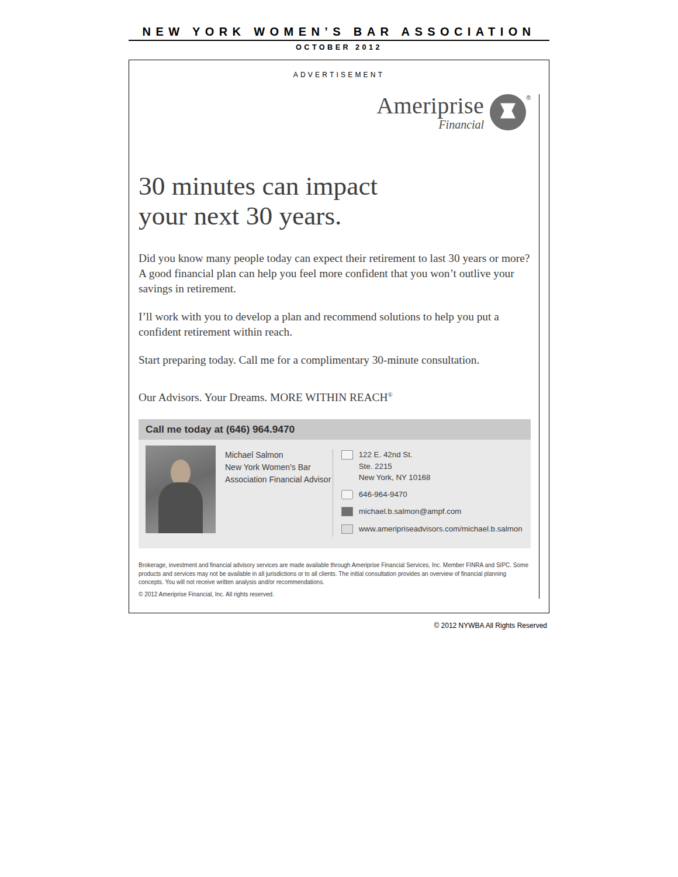NEW YORK WOMEN’S BAR ASSOCIATION
OCTOBER 2012
ADVERTISEMENT
Ameriprise
Financial
®
30 minutes can impact
your next 30 years.
Did you know many people today can expect their retirement to last 30 years or more? A good financial plan can help you feel more confident that you won’t outlive your savings in retirement.
I’ll work with you to develop a plan and recommend solutions to help you put a confident retirement within reach.
Start preparing today. Call me for a complimentary 30-minute consultation.
Our Advisors. Your Dreams. MORE WITHIN REACH®
Call me today at (646) 964.9470
Michael Salmon
New York Women’s Bar
Association Financial Advisor
122 E. 42nd St.
Ste. 2215
New York, NY 10168
646-964-9470
michael.b.salmon@ampf.com
www.ameripriseadvisors.com/michael.b.salmon
Brokerage, investment and financial advisory services are made available through Ameriprise Financial Services, Inc. Member FINRA and SIPC. Some products and services may not be available in all jurisdictions or to all clients. The initial consultation provides an overview of financial planning concepts. You will not receive written analysis and/or recommendations.
© 2012 Ameriprise Financial, Inc. All rights reserved.
© 2012 NYWBA All Rights Reserved